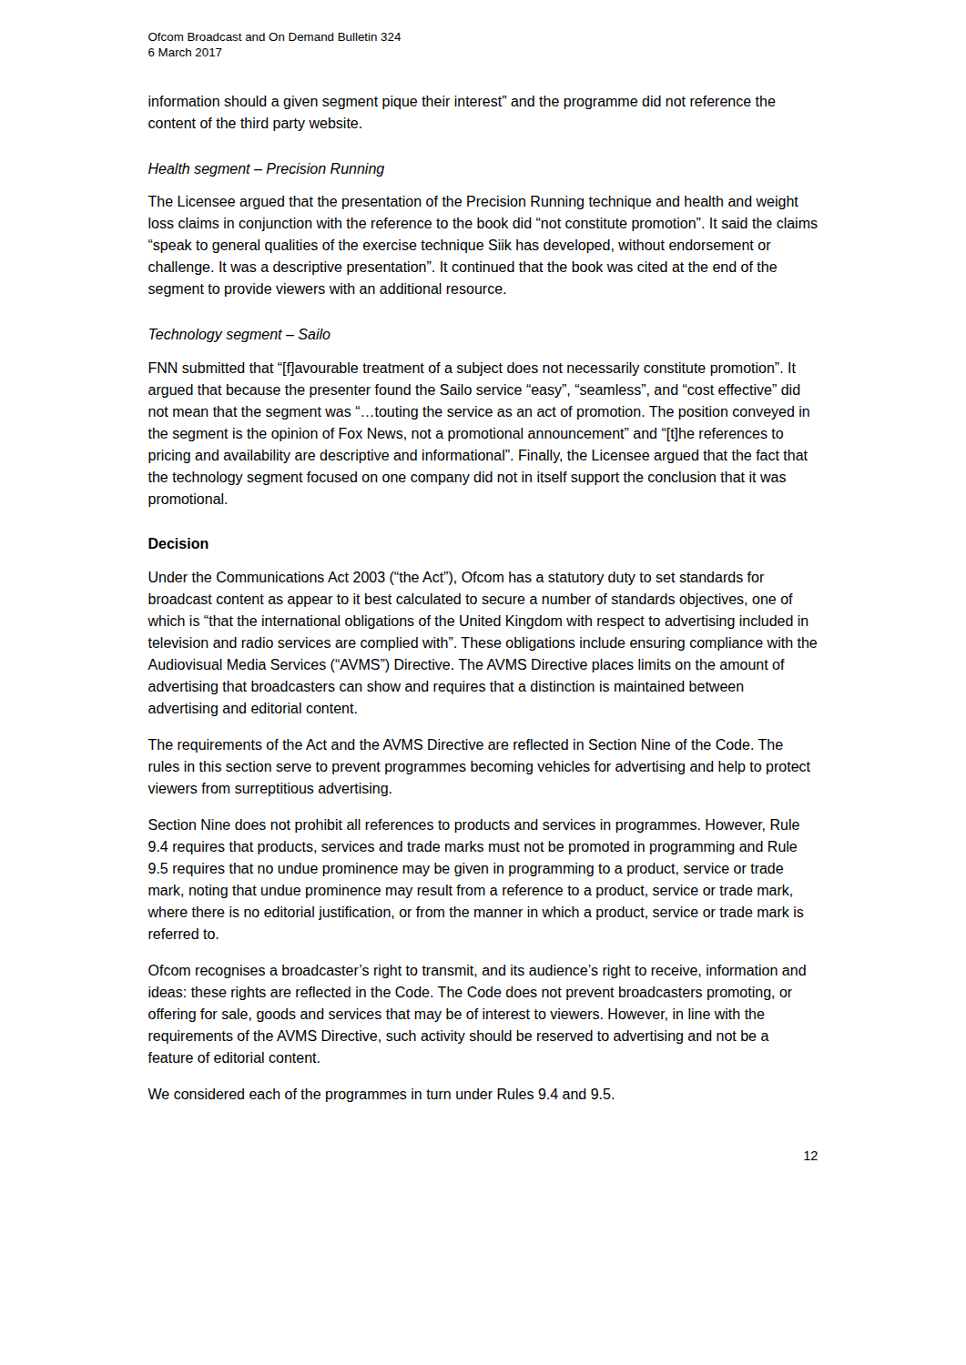Ofcom Broadcast and On Demand Bulletin 324
6 March 2017
information should a given segment pique their interest” and the programme did not reference the content of the third party website.
Health segment – Precision Running
The Licensee argued that the presentation of the Precision Running technique and health and weight loss claims in conjunction with the reference to the book did “not constitute promotion”. It said the claims “speak to general qualities of the exercise technique Siik has developed, without endorsement or challenge. It was a descriptive presentation”. It continued that the book was cited at the end of the segment to provide viewers with an additional resource.
Technology segment – Sailo
FNN submitted that “[f]avourable treatment of a subject does not necessarily constitute promotion”. It argued that because the presenter found the Sailo service “easy”, “seamless”, and “cost effective” did not mean that the segment was “…touting the service as an act of promotion. The position conveyed in the segment is the opinion of Fox News, not a promotional announcement” and “[t]he references to pricing and availability are descriptive and informational”. Finally, the Licensee argued that the fact that the technology segment focused on one company did not in itself support the conclusion that it was promotional.
Decision
Under the Communications Act 2003 (“the Act”), Ofcom has a statutory duty to set standards for broadcast content as appear to it best calculated to secure a number of standards objectives, one of which is “that the international obligations of the United Kingdom with respect to advertising included in television and radio services are complied with”. These obligations include ensuring compliance with the Audiovisual Media Services (“AVMS”) Directive. The AVMS Directive places limits on the amount of advertising that broadcasters can show and requires that a distinction is maintained between advertising and editorial content.
The requirements of the Act and the AVMS Directive are reflected in Section Nine of the Code. The rules in this section serve to prevent programmes becoming vehicles for advertising and help to protect viewers from surreptitious advertising.
Section Nine does not prohibit all references to products and services in programmes. However, Rule 9.4 requires that products, services and trade marks must not be promoted in programming and Rule 9.5 requires that no undue prominence may be given in programming to a product, service or trade mark, noting that undue prominence may result from a reference to a product, service or trade mark, where there is no editorial justification, or from the manner in which a product, service or trade mark is referred to.
Ofcom recognises a broadcaster’s right to transmit, and its audience’s right to receive, information and ideas: these rights are reflected in the Code. The Code does not prevent broadcasters promoting, or offering for sale, goods and services that may be of interest to viewers. However, in line with the requirements of the AVMS Directive, such activity should be reserved to advertising and not be a feature of editorial content.
We considered each of the programmes in turn under Rules 9.4 and 9.5.
12